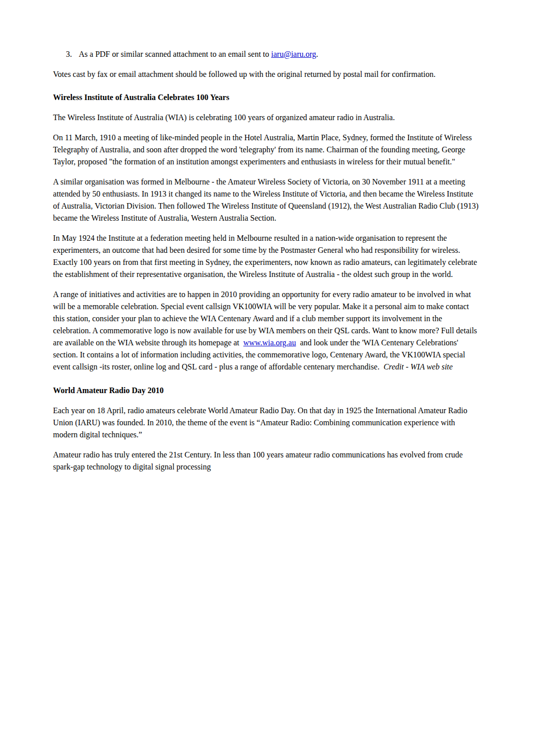As a PDF or similar scanned attachment to an email sent to iaru@iaru.org.
Votes cast by fax or email attachment should be followed up with the original returned by postal mail for confirmation.
Wireless Institute of Australia Celebrates 100 Years
The Wireless Institute of Australia (WIA) is celebrating 100 years of organized amateur radio in Australia.
On 11 March, 1910 a meeting of like-minded people in the Hotel Australia, Martin Place, Sydney, formed the Institute of Wireless Telegraphy of Australia, and soon after dropped the word 'telegraphy' from its name. Chairman of the founding meeting, George Taylor, proposed "the formation of an institution amongst experimenters and enthusiasts in wireless for their mutual benefit."
A similar organisation was formed in Melbourne - the Amateur Wireless Society of Victoria, on 30 November 1911 at a meeting attended by 50 enthusiasts. In 1913 it changed its name to the Wireless Institute of Victoria, and then became the Wireless Institute of Australia, Victorian Division. Then followed The Wireless Institute of Queensland (1912), the West Australian Radio Club (1913) became the Wireless Institute of Australia, Western Australia Section.
In May 1924 the Institute at a federation meeting held in Melbourne resulted in a nation-wide organisation to represent the experimenters, an outcome that had been desired for some time by the Postmaster General who had responsibility for wireless. Exactly 100 years on from that first meeting in Sydney, the experimenters, now known as radio amateurs, can legitimately celebrate the establishment of their representative organisation, the Wireless Institute of Australia - the oldest such group in the world.
A range of initiatives and activities are to happen in 2010 providing an opportunity for every radio amateur to be involved in what will be a memorable celebration. Special event callsign VK100WIA will be very popular. Make it a personal aim to make contact this station, consider your plan to achieve the WIA Centenary Award and if a club member support its involvement in the celebration. A commemorative logo is now available for use by WIA members on their QSL cards. Want to know more? Full details are available on the WIA website through its homepage at www.wia.org.au and look under the 'WIA Centenary Celebrations' section. It contains a lot of information including activities, the commemorative logo, Centenary Award, the VK100WIA special event callsign -its roster, online log and QSL card - plus a range of affordable centenary merchandise. Credit - WIA web site
World Amateur Radio Day 2010
Each year on 18 April, radio amateurs celebrate World Amateur Radio Day. On that day in 1925 the International Amateur Radio Union (IARU) was founded. In 2010, the theme of the event is “Amateur Radio: Combining communication experience with modern digital techniques.”
Amateur radio has truly entered the 21st Century. In less than 100 years amateur radio communications has evolved from crude spark-gap technology to digital signal processing